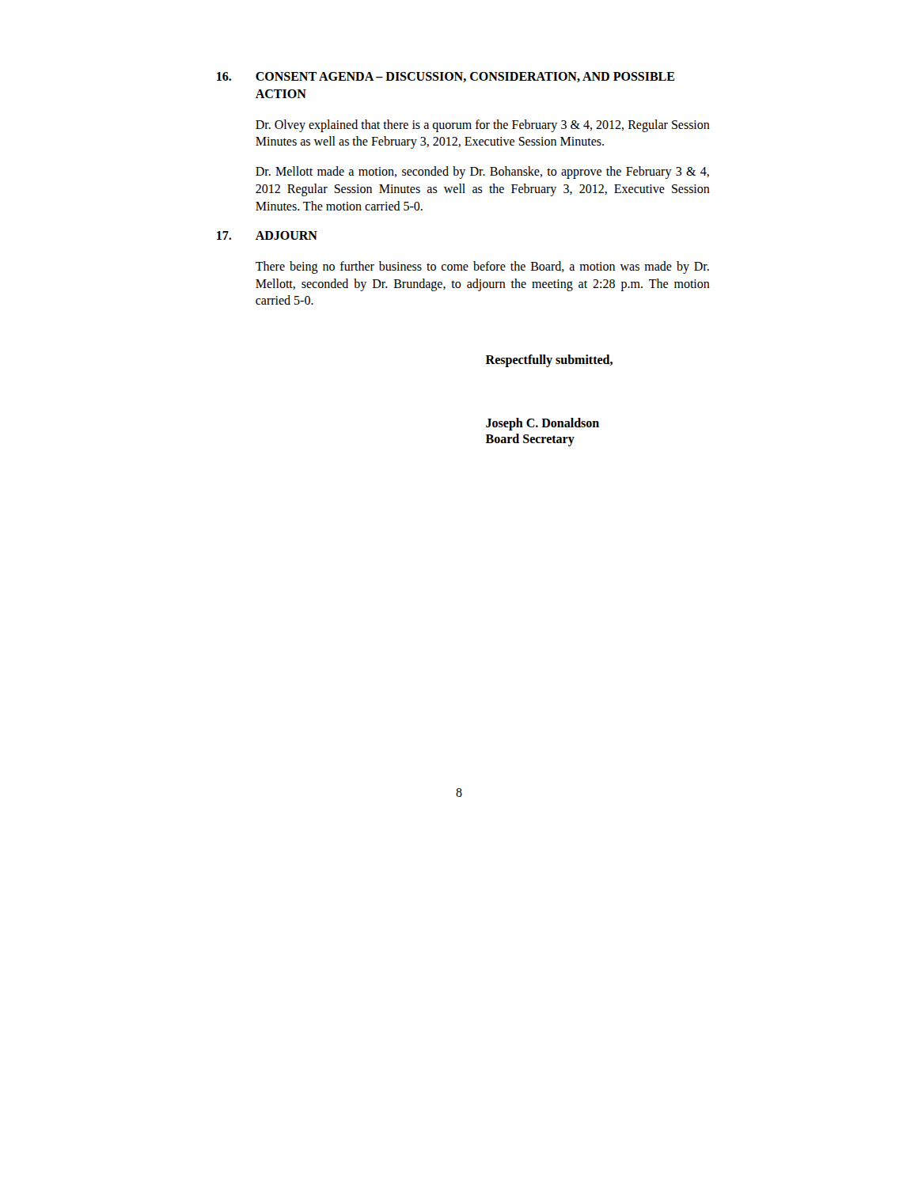16.
CONSENT AGENDA – DISCUSSION, CONSIDERATION, AND POSSIBLE ACTION
Dr. Olvey explained that there is a quorum for the February 3 & 4, 2012, Regular Session Minutes as well as the February 3, 2012, Executive Session Minutes.
Dr. Mellott made a motion, seconded by Dr. Bohanske, to approve the February 3 & 4, 2012 Regular Session Minutes as well as the February 3, 2012, Executive Session Minutes. The motion carried 5-0.
17.
ADJOURN
There being no further business to come before the Board, a motion was made by Dr. Mellott, seconded by Dr. Brundage, to adjourn the meeting at 2:28 p.m. The motion carried 5-0.
Respectfully submitted,
Joseph C. Donaldson
Board Secretary
8